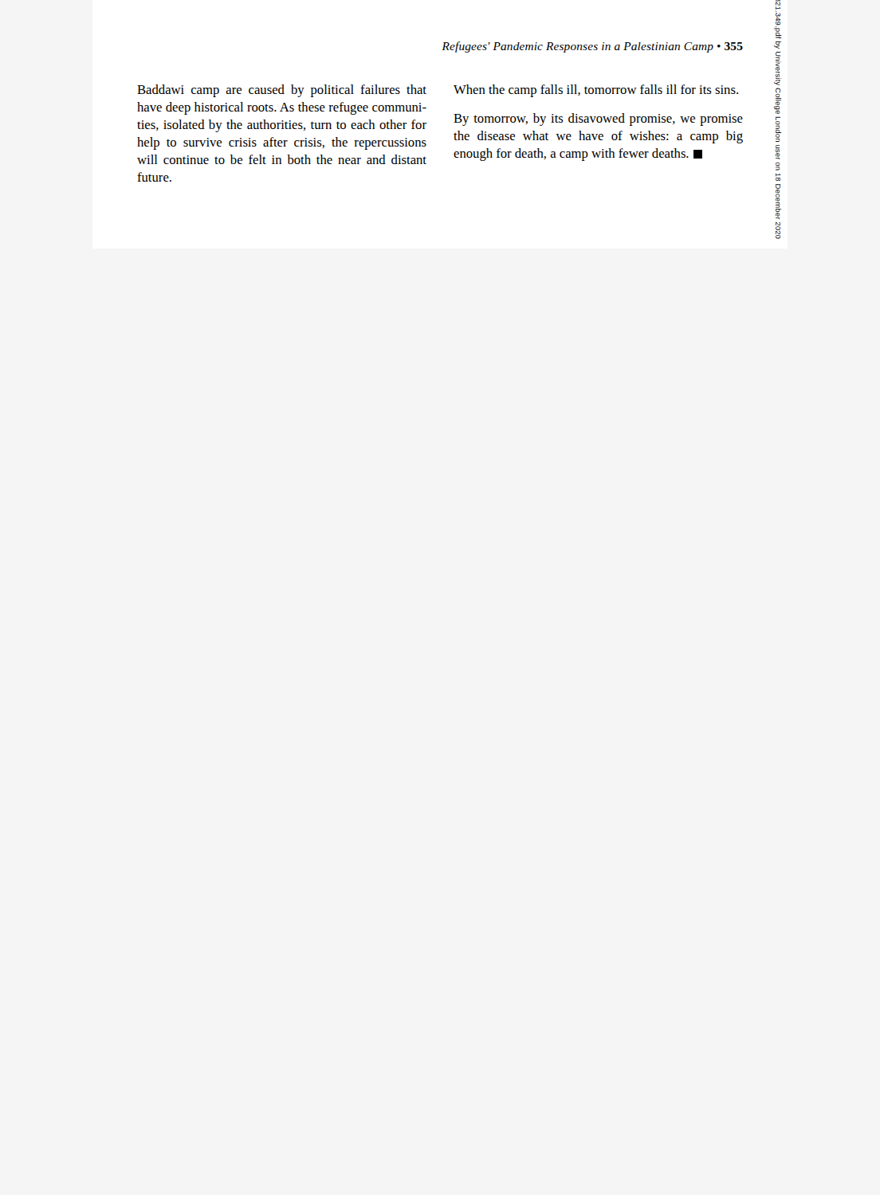Refugees' Pandemic Responses in a Palestinian Camp • 355
Baddawi camp are caused by political failures that have deep historical roots. As these refugee communities, isolated by the authorities, turn to each other for help to survive crisis after crisis, the repercussions will continue to be felt in both the near and distant future.
When the camp falls ill, tomorrow falls ill for its sins.
By tomorrow, by its disavowed promise, we promise the disease what we have of wishes: a camp big enough for death, a camp with fewer deaths.
Downloaded from http://online.ucpress.edu/currenthistory/article-pdf/119/821/349/439524/curh.2020.119.821.349.pdf by University College London user on 18 December 2020